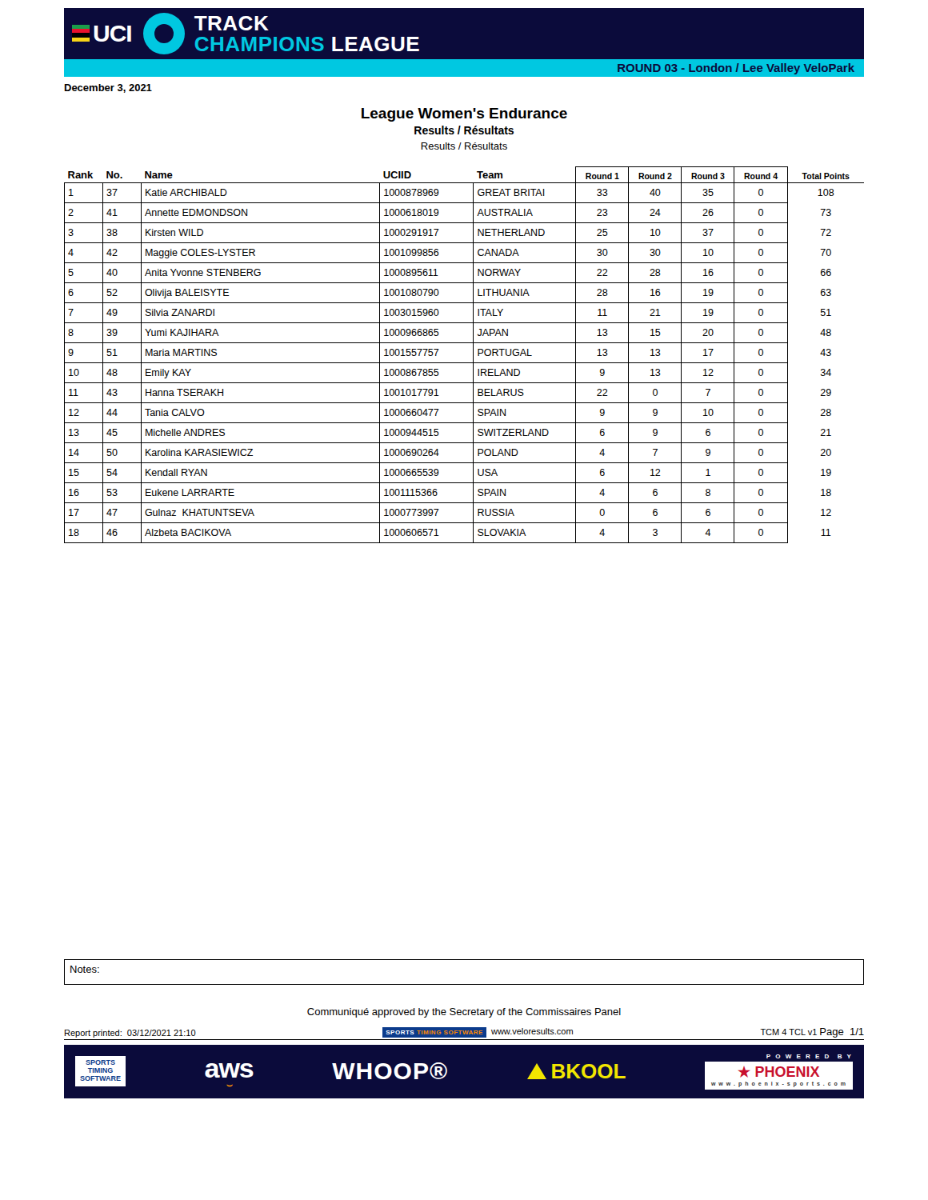UCI
TRACK
CHAMPIONS LEAGUE
ROUND 03 - London / Lee Valley VeloPark
December 3, 2021
League Women's Endurance
Results / Résultats
Results / Résultats
| Rank | No. | Name | UCIID | Team | Round 1 | Round 2 | Round 3 | Round 4 | Total Points |
| --- | --- | --- | --- | --- | --- | --- | --- | --- | --- |
| 1 | 37 | Katie ARCHIBALD | 1000878969 | GREAT BRITAI | 33 | 40 | 35 | 0 | 108 |
| 2 | 41 | Annette EDMONDSON | 1000618019 | AUSTRALIA | 23 | 24 | 26 | 0 | 73 |
| 3 | 38 | Kirsten WILD | 1000291917 | NETHERLAND | 25 | 10 | 37 | 0 | 72 |
| 4 | 42 | Maggie COLES-LYSTER | 1001099856 | CANADA | 30 | 30 | 10 | 0 | 70 |
| 5 | 40 | Anita Yvonne STENBERG | 1000895611 | NORWAY | 22 | 28 | 16 | 0 | 66 |
| 6 | 52 | Olivija BALEISYTE | 1001080790 | LITHUANIA | 28 | 16 | 19 | 0 | 63 |
| 7 | 49 | Silvia ZANARDI | 1003015960 | ITALY | 11 | 21 | 19 | 0 | 51 |
| 8 | 39 | Yumi KAJIHARA | 1000966865 | JAPAN | 13 | 15 | 20 | 0 | 48 |
| 9 | 51 | Maria MARTINS | 1001557757 | PORTUGAL | 13 | 13 | 17 | 0 | 43 |
| 10 | 48 | Emily KAY | 1000867855 | IRELAND | 9 | 13 | 12 | 0 | 34 |
| 11 | 43 | Hanna TSERAKH | 1001017791 | BELARUS | 22 | 0 | 7 | 0 | 29 |
| 12 | 44 | Tania CALVO | 1000660477 | SPAIN | 9 | 9 | 10 | 0 | 28 |
| 13 | 45 | Michelle ANDRES | 1000944515 | SWITZERLAND | 6 | 9 | 6 | 0 | 21 |
| 14 | 50 | Karolina KARASIEWICZ | 1000690264 | POLAND | 4 | 7 | 9 | 0 | 20 |
| 15 | 54 | Kendall RYAN | 1000665539 | USA | 6 | 12 | 1 | 0 | 19 |
| 16 | 53 | Eukene LARRARTE | 1001115366 | SPAIN | 4 | 6 | 8 | 0 | 18 |
| 17 | 47 | Gulnaz KHATUNTSEVA | 1000773997 | RUSSIA | 0 | 6 | 6 | 0 | 12 |
| 18 | 46 | Alzbeta BACIKOVA | 1000606571 | SLOVAKIA | 4 | 3 | 4 | 0 | 11 |
Notes:
Communiqué approved by the Secretary of the Commissaires Panel
Report printed: 03/12/2021 21:10
SPORTS TIMING SOFTWAREwww.veloresults.com
TCM 4 TCL v1 Page 1/1
SPORTS
TIMING
SOFTWARE
aws⌣
WHOOP®
BKOOL
P O W E R E D B Y
★ PHOENIXw w w . p h o e n i x - s p o r t s . c o m